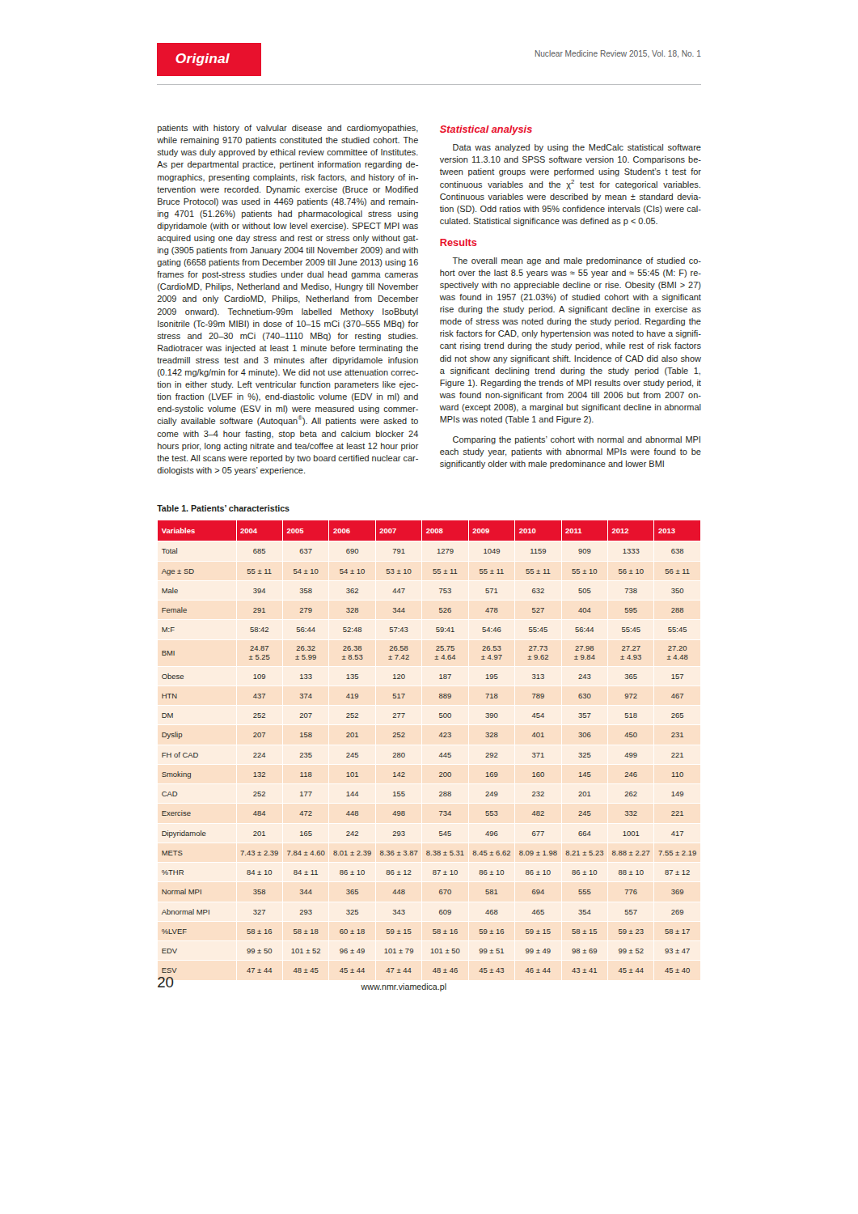Original
Nuclear Medicine Review 2015, Vol. 18, No. 1
patients with history of valvular disease and cardiomyopathies, while remaining 9170 patients constituted the studied cohort. The study was duly approved by ethical review committee of Institutes. As per departmental practice, pertinent information regarding demographics, presenting complaints, risk factors, and history of intervention were recorded. Dynamic exercise (Bruce or Modified Bruce Protocol) was used in 4469 patients (48.74%) and remaining 4701 (51.26%) patients had pharmacological stress using dipyridamole (with or without low level exercise). SPECT MPI was acquired using one day stress and rest or stress only without gating (3905 patients from January 2004 till November 2009) and with gating (6658 patients from December 2009 till June 2013) using 16 frames for post-stress studies under dual head gamma cameras (CardioMD, Philips, Netherland and Mediso, Hungry till November 2009 and only CardioMD, Philips, Netherland from December 2009 onward). Technetium-99m labelled Methoxy IsoBbutyl Isonitrile (Tc-99m MIBI) in dose of 10–15 mCi (370–555 MBq) for stress and 20–30 mCi (740–1110 MBq) for resting studies. Radiotracer was injected at least 1 minute before terminating the treadmill stress test and 3 minutes after dipyridamole infusion (0.142 mg/kg/min for 4 minute). We did not use attenuation correction in either study. Left ventricular function parameters like ejection fraction (LVEF in %), end-diastolic volume (EDV in ml) and end-systolic volume (ESV in ml) were measured using commercially available software (Autoquan®). All patients were asked to come with 3–4 hour fasting, stop beta and calcium blocker 24 hours prior, long acting nitrate and tea/coffee at least 12 hour prior the test. All scans were reported by two board certified nuclear cardiologists with > 05 years’ experience.
Statistical analysis
Data was analyzed by using the MedCalc statistical software version 11.3.10 and SPSS software version 10. Comparisons between patient groups were performed using Student’s t test for continuous variables and the χ2 test for categorical variables. Continuous variables were described by mean ± standard deviation (SD). Odd ratios with 95% confidence intervals (CIs) were calculated. Statistical significance was defined as p < 0.05.
Results
The overall mean age and male predominance of studied cohort over the last 8.5 years was ≈ 55 year and ≈ 55:45 (M: F) respectively with no appreciable decline or rise. Obesity (BMI > 27) was found in 1957 (21.03%) of studied cohort with a significant rise during the study period. A significant decline in exercise as mode of stress was noted during the study period. Regarding the risk factors for CAD, only hypertension was noted to have a significant rising trend during the study period, while rest of risk factors did not show any significant shift. Incidence of CAD did also show a significant declining trend during the study period (Table 1, Figure 1). Regarding the trends of MPI results over study period, it was found non-significant from 2004 till 2006 but from 2007 onward (except 2008), a marginal but significant decline in abnormal MPIs was noted (Table 1 and Figure 2).
Comparing the patients’ cohort with normal and abnormal MPI each study year, patients with abnormal MPIs were found to be significantly older with male predominance and lower BMI
Table 1. Patients’ characteristics
| Variables | 2004 | 2005 | 2006 | 2007 | 2008 | 2009 | 2010 | 2011 | 2012 | 2013 |
| --- | --- | --- | --- | --- | --- | --- | --- | --- | --- | --- |
| Total | 685 | 637 | 690 | 791 | 1279 | 1049 | 1159 | 909 | 1333 | 638 |
| Age ± SD | 55 ± 11 | 54 ± 10 | 54 ± 10 | 53 ± 10 | 55 ± 11 | 55 ± 11 | 55 ± 11 | 55 ± 10 | 56 ± 10 | 56 ± 11 |
| Male | 394 | 358 | 362 | 447 | 753 | 571 | 632 | 505 | 738 | 350 |
| Female | 291 | 279 | 328 | 344 | 526 | 478 | 527 | 404 | 595 | 288 |
| M:F | 58:42 | 56:44 | 52:48 | 57:43 | 59:41 | 54:46 | 55:45 | 56:44 | 55:45 | 55:45 |
| BMI | 24.87 ± 5.25 | 26.32 ± 5.99 | 26.38 ± 8.53 | 26.58 ± 7.42 | 25.75 ± 4.64 | 26.53 ± 4.97 | 27.73 ± 9.62 | 27.98 ± 9.84 | 27.27 ± 4.93 | 27.20 ± 4.48 |
| Obese | 109 | 133 | 135 | 120 | 187 | 195 | 313 | 243 | 365 | 157 |
| HTN | 437 | 374 | 419 | 517 | 889 | 718 | 789 | 630 | 972 | 467 |
| DM | 252 | 207 | 252 | 277 | 500 | 390 | 454 | 357 | 518 | 265 |
| Dyslip | 207 | 158 | 201 | 252 | 423 | 328 | 401 | 306 | 450 | 231 |
| FH of CAD | 224 | 235 | 245 | 280 | 445 | 292 | 371 | 325 | 499 | 221 |
| Smoking | 132 | 118 | 101 | 142 | 200 | 169 | 160 | 145 | 246 | 110 |
| CAD | 252 | 177 | 144 | 155 | 288 | 249 | 232 | 201 | 262 | 149 |
| Exercise | 484 | 472 | 448 | 498 | 734 | 553 | 482 | 245 | 332 | 221 |
| Dipyridamole | 201 | 165 | 242 | 293 | 545 | 496 | 677 | 664 | 1001 | 417 |
| METS | 7.43 ± 2.39 | 7.84 ± 4.60 | 8.01 ± 2.39 | 8.36 ± 3.87 | 8.38 ± 5.31 | 8.45 ± 6.62 | 8.09 ± 1.98 | 8.21 ± 5.23 | 8.88 ± 2.27 | 7.55 ± 2.19 |
| %THR | 84 ± 10 | 84 ± 11 | 86 ± 10 | 86 ± 12 | 87 ± 10 | 86 ± 10 | 86 ± 10 | 86 ± 10 | 88 ± 10 | 87 ± 12 |
| Normal MPI | 358 | 344 | 365 | 448 | 670 | 581 | 694 | 555 | 776 | 369 |
| Abnormal MPI | 327 | 293 | 325 | 343 | 609 | 468 | 465 | 354 | 557 | 269 |
| %LVEF | 58 ± 16 | 58 ± 18 | 60 ± 18 | 59 ± 15 | 58 ± 16 | 59 ± 16 | 59 ± 15 | 58 ± 15 | 59 ± 23 | 58 ± 17 |
| EDV | 99 ± 50 | 101 ± 52 | 96 ± 49 | 101 ± 79 | 101 ± 50 | 99 ± 51 | 99 ± 49 | 98 ± 69 | 99 ± 52 | 93 ± 47 |
| ESV | 47 ± 44 | 48 ± 45 | 45 ± 44 | 47 ± 44 | 48 ± 46 | 45 ± 43 | 46 ± 44 | 43 ± 41 | 45 ± 44 | 45 ± 40 |
20
www.nmr.viamedica.pl